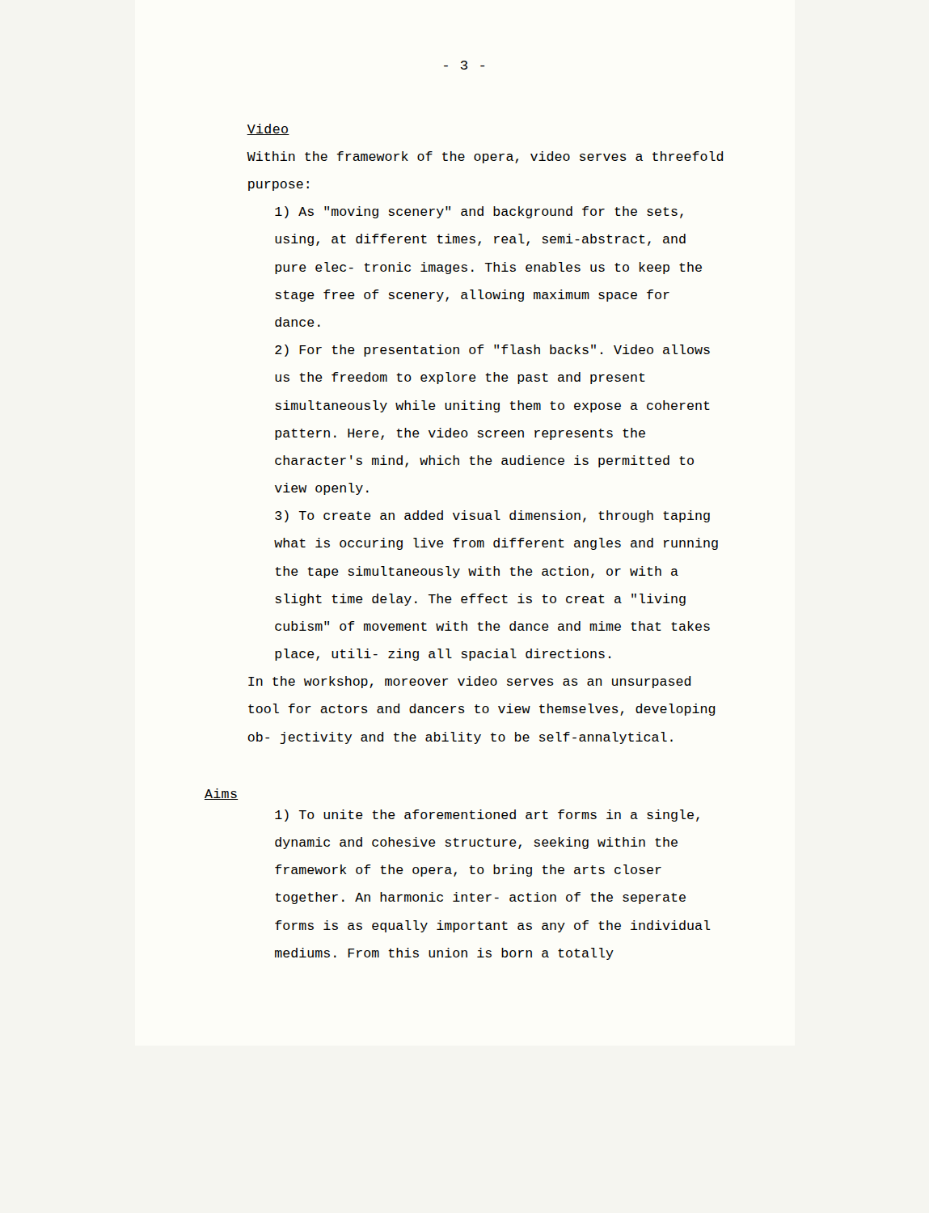- 3 -
Video
Within the framework of the opera, video serves a threefold purpose:
1) As "moving scenery" and background for the sets, using, at different times, real, semi-abstract, and pure elec- tronic images. This enables us to keep the stage free of scenery, allowing maximum space for dance.
2) For the presentation of "flash backs". Video allows us the freedom to explore the past and present simultaneously while uniting them to expose a coherent pattern. Here, the video screen represents the character's mind, which the audience is permitted to view openly.
3) To create an added visual dimension, through taping what is occuring live from different angles and running the tape simultaneously with the action, or with a slight time delay. The effect is to creat a "living cubism" of movement with the dance and mime that takes place, utili- zing all spacial directions.
In the workshop, moreover video serves as an unsurpased tool for actors and dancers to view themselves, developing ob- jectivity and the ability to be self-annalytical.
Aims
1) To unite the aforementioned art forms in a single, dynamic and cohesive structure, seeking within the framework of the opera, to bring the arts closer together. An harmonic inter- action of the seperate forms is as equally important as any of the individual mediums. From this union is born a totally